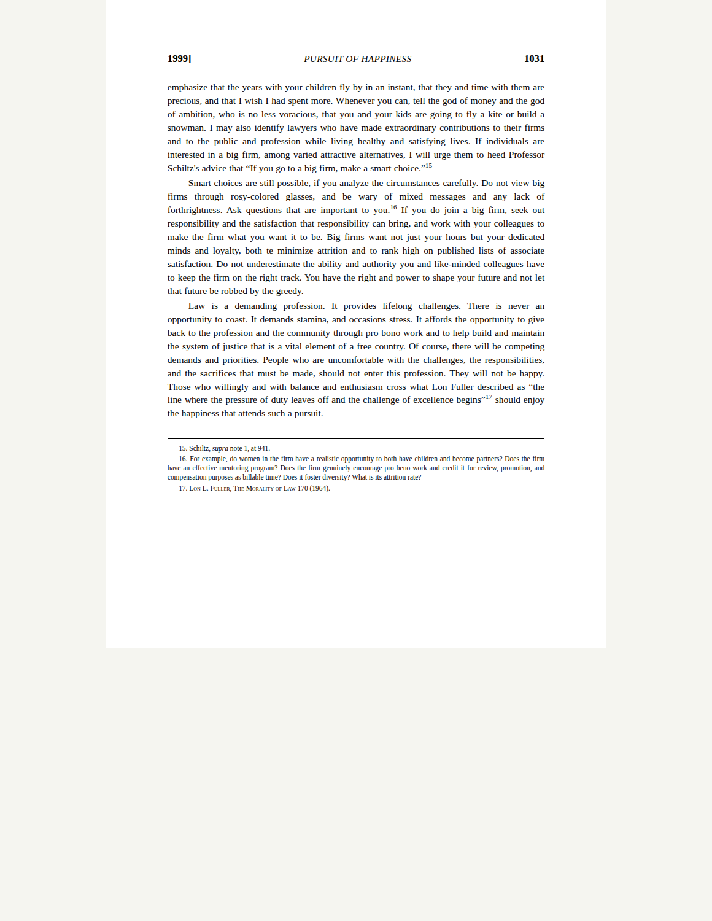1999] PURSUIT OF HAPPINESS 1031
emphasize that the years with your children fly by in an instant, that they and time with them are precious, and that I wish I had spent more. Whenever you can, tell the god of money and the god of ambition, who is no less voracious, that you and your kids are going to fly a kite or build a snowman. I may also identify lawyers who have made extraordinary contributions to their firms and to the public and profession while living healthy and satisfying lives. If individuals are interested in a big firm, among varied attractive alternatives, I will urge them to heed Professor Schiltz's advice that “If you go to a big firm, make a smart choice.”15
Smart choices are still possible, if you analyze the circumstances carefully. Do not view big firms through rosy-colored glasses, and be wary of mixed messages and any lack of forthrightness. Ask questions that are important to you.16 If you do join a big firm, seek out responsibility and the satisfaction that responsibility can bring, and work with your colleagues to make the firm what you want it to be. Big firms want not just your hours but your dedicated minds and loyalty, both te minimize attrition and to rank high on published lists of associate satisfaction. Do not underestimate the ability and authority you and like-minded colleagues have to keep the firm on the right track. You have the right and power to shape your future and not let that future be robbed by the greedy.
Law is a demanding profession. It provides lifelong challenges. There is never an opportunity to coast. It demands stamina, and occasions stress. It affords the opportunity to give back to the profession and the community through pro bono work and to help build and maintain the system of justice that is a vital element of a free country. Of course, there will be competing demands and priorities. People who are uncomfortable with the challenges, the responsibilities, and the sacrifices that must be made, should not enter this profession. They will not be happy. Those who willingly and with balance and enthusiasm cross what Lon Fuller described as “the line where the pressure of duty leaves off and the challenge of excellence begins”17 should enjoy the happiness that attends such a pursuit.
15. Schiltz, supra note 1, at 941.
16. For example, do women in the firm have a realistic opportunity to both have children and become partners? Does the firm have an effective mentoring program? Does the firm genuinely encourage pro beno work and credit it for review, promotion, and compensation purposes as billable time? Does it foster diversity? What is its attrition rate?
17. Lon L. Fuller, The Morality of Law 170 (1964).